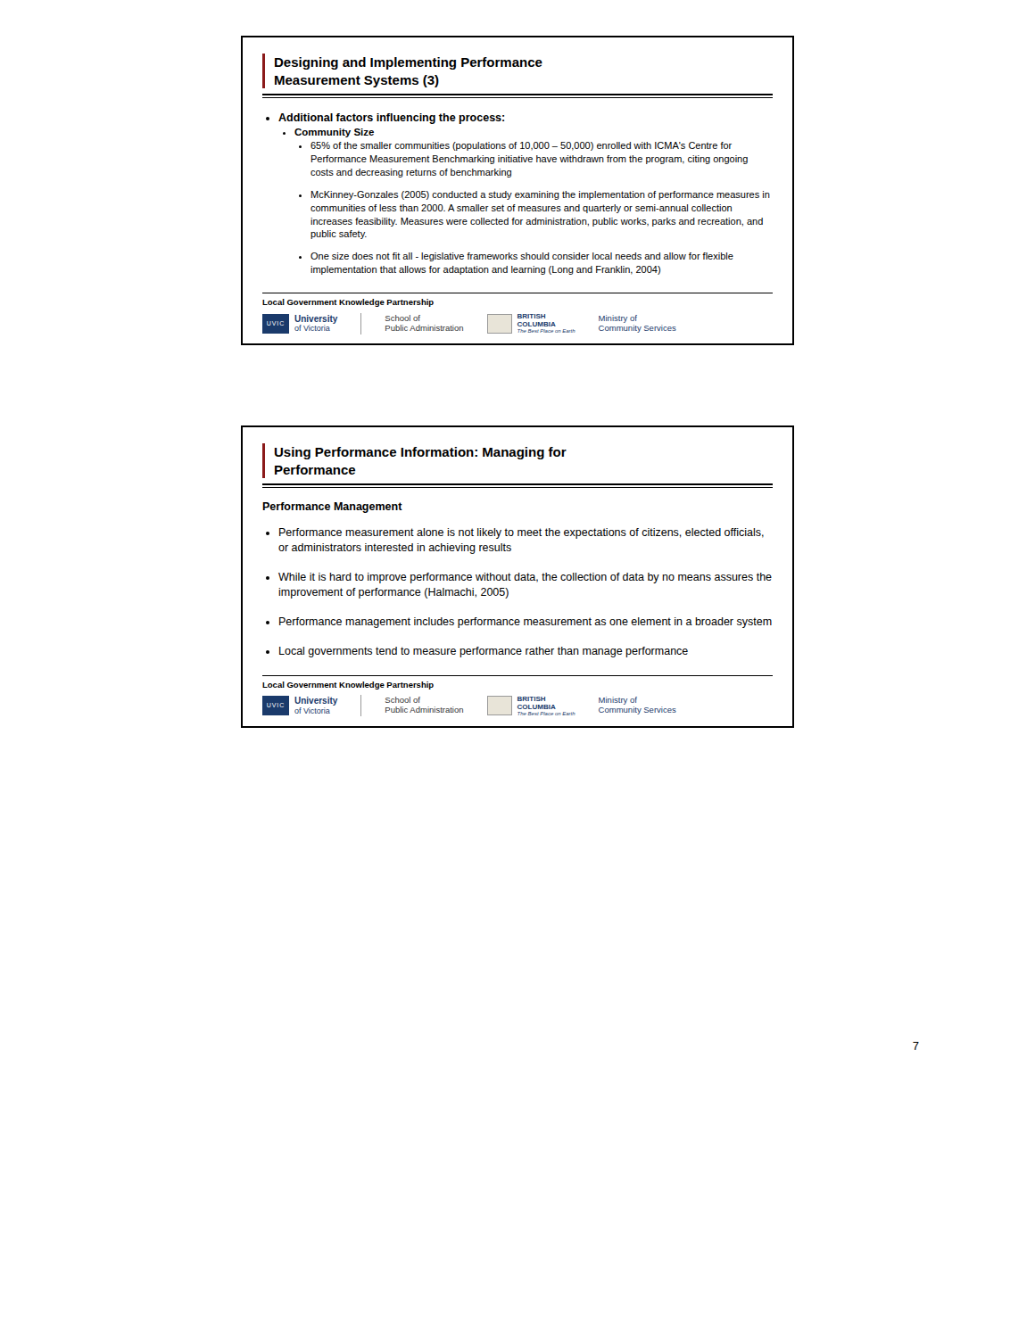Designing and Implementing Performance
Measurement Systems (3)
Additional factors influencing the process:
Community Size
65% of the smaller communities (populations of 10,000 – 50,000) enrolled with ICMA's Centre for Performance Measurement Benchmarking initiative have withdrawn from the program, citing ongoing costs and decreasing returns of benchmarking
McKinney-Gonzales (2005) conducted a study examining the implementation of performance measures in communities of less than 2000. A smaller set of measures and quarterly or semi-annual collection increases feasibility. Measures were collected for administration, public works, parks and recreation, and public safety.
One size does not fit all - legislative frameworks should consider local needs and allow for flexible implementation that allows for adaptation and learning (Long and Franklin, 2004)
Local Government Knowledge Partnership
UVIC
Universityof Victoria
School of
Public Administration
BRITISH
COLUMBIAThe Best Place on Earth
Ministry ofCommunity Services
Using Performance Information: Managing for
Performance
Performance Management
Performance measurement alone is not likely to meet the expectations of citizens, elected officials, or administrators interested in achieving results
While it is hard to improve performance without data, the collection of data by no means assures the improvement of performance (Halmachi, 2005)
Performance management includes performance measurement as one element in a broader system
Local governments tend to measure performance rather than manage performance
Local Government Knowledge Partnership
UVIC
Universityof Victoria
School of
Public Administration
BRITISH
COLUMBIAThe Best Place on Earth
Ministry ofCommunity Services
7